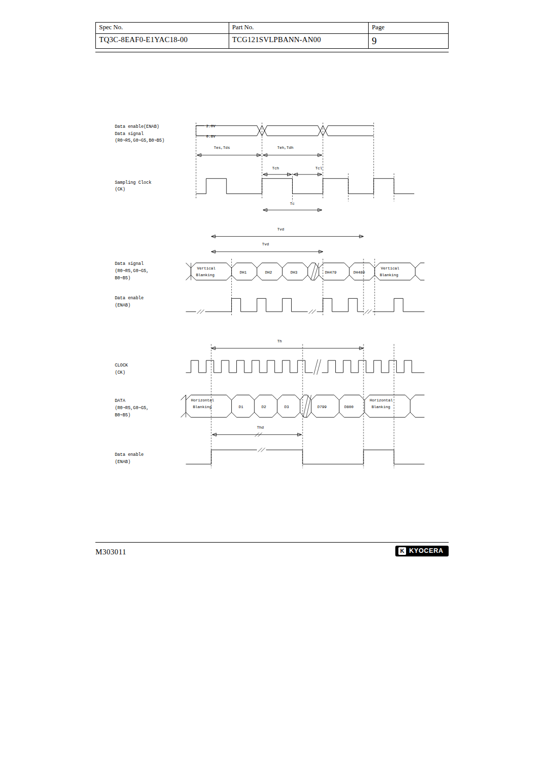| Spec No. | Part No. | Page |
| TQ3C-8EAF0-E1YAC18-00 | TCG121SVLPBANN-AN00 | 9 |
Data enable(ENAB) Data signal (R0~R5,G0~G5,B0~B5) Sampling Clock (CK) 2.0V 0.8V Tes,Tds Teh,Tdh Tch Tcl Tc Tvd Tvd Data signal (R0~R5,G0~G5, B0~B5) Data enable (ENAB) Vertical Blanking DH1 DH2 DH3 DH479 DH480 Vertical Blanking Th CLOCK (CK) DATA (R0~R5,G0~G5, B0~B5) Horizontal Blanking D1 D2 D3 D799 D800 Horizontal Blanking Thd Data enable (ENAB)
M303011
K KYOCERA